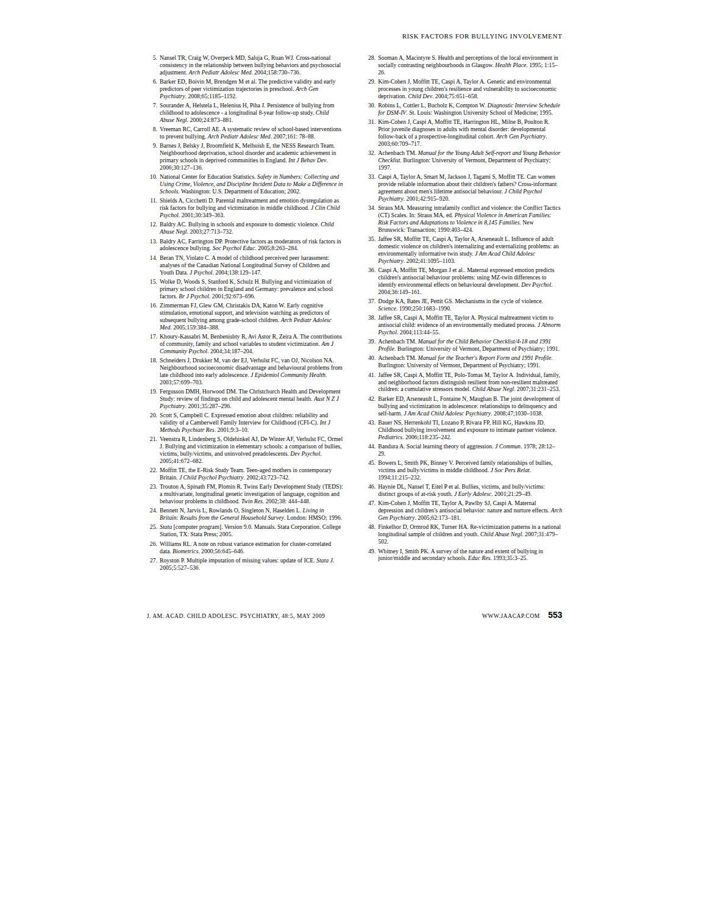RISK FACTORS FOR BULLYING INVOLVEMENT
5. Nansel TR, Craig W, Overpeck MD, Saluja G, Ruan WJ. Cross-national consistency in the relationship between bullying behaviors and psychosocial adjustment. Arch Pediatr Adolesc Med. 2004;158:730–736.
6. Barker ED, Boivin M, Brendgen M et al. The predictive validity and early predictors of peer victimization trajectories in preschool. Arch Gen Psychiatry. 2008;65;1185–1192.
7. Sourander A, Helstela L, Helenius H, Piha J. Persistence of bullying from childhood to adolescence - a longitudinal 8-year follow-up study. Child Abuse Negl. 2000;24:873–881.
8. Vreeman RC, Carroll AE. A systematic review of school-based interventions to prevent bullying. Arch Pediatr Adolesc Med. 2007;161: 78–88.
9. Barnes J, Belsky J, Broomfield K, Melhuish E, the NESS Research Team. Neighbourhood deprivation, school disorder and academic achievement in primary schools in deprived communities in England. Int J Behav Dev. 2006;30:127–136.
10. National Center for Education Statistics. Safety in Numbers: Collecting and Using Crime, Violence, and Discipline Incident Data to Make a Difference in Schools. Washington: U.S. Department of Education; 2002.
11. Shields A, Cicchetti D. Parental maltreatment and emotion dysregulation as risk factors for bullying and victimization in middle childhood. J Clin Child Psychol. 2001;30:349–363.
12. Baldry AC. Bullying in schools and exposure to domestic violence. Child Abuse Negl. 2003;27:713–732.
13. Baldry AC, Farrington DP. Protective factors as moderators of risk factors in adolescence bullying. Soc Psychol Educ. 2005;8:263–284.
14. Beran TN, Violato C. A model of childhood perceived peer harassment: analyses of the Canadian National Longitudinal Survey of Children and Youth Data. J Psychol. 2004;138:129–147.
15. Wolke D, Woods S, Stanford K, Schulz H. Bullying and victimization of primary school children in England and Germany: prevalence and school factors. Br J Psychol. 2001;92:673–696.
16. Zimmerman FJ, Glew GM, Christakis DA, Katon W. Early cognitive stimulation, emotional support, and television watching as predictors of subsequent bullying among grade-school children. Arch Pediatr Adolesc Med. 2005;159:384–388.
17. Khoury-Kassabri M, Benbenishty R, Avi Astor R, Zeira A. The contributions of community, family and school variables to student victimization. Am J Community Psychol. 2004;34;187–204.
18. Schneiders J, Drukker M, van der EJ, Verhulst FC, van OJ, Nicolson NA. Neighbourhood socioeconomic disadvantage and behavioural problems from late childhood into early adolescence. J Epidemiol Community Health. 2003;57:699–703.
19. Fergusson DMH, Horwood DM. The Christchurch Health and Development Study: review of findings on child and adolescent mental health. Aust N Z J Psychiatry. 2001;35:287–296.
20. Scott S, Campbell C. Expressed emotion about children: reliability and validity of a Camberwell Family Interview for Childhood (CFI-C). Int J Methods Psychiatr Res. 2001;9:3–10.
21. Veenstra R, Lindenberg S, Oldehinkel AJ, De Winter AF, Verhulst FC, Ormel J. Bullying and victimization in elementary schools: a comparison of bullies, victims, bully/victims, and uninvolved preadolescents. Dev Psychol. 2005;41:672–682.
22. Moffitt TE, the E-Risk Study Team. Teen-aged mothers in contemporary Britain. J Child Psychol Psychiatry. 2002;43:723–742.
23. Trouton A, Spinath FM, Plomin R. Twins Early Development Study (TEDS): a multivariate, longitudinal genetic investigation of language, cognition and behaviour problems in childhood. Twin Res. 2002;38: 444–448.
24. Bennett N, Jarvis L, Rowlands O, Singleton N, Haselden L. Living in Britain: Results from the General Household Survey. London: HMSO; 1996.
25. Stata [computer program]. Version 9.0. Manuals. Stata Corporation. College Station, TX: Stata Press; 2005.
26. Williams RL. A note on robust variance estimation for cluster-correlated data. Biometrics. 2000;56:645–646.
27. Royston P. Multiple imputation of missing values: update of ICE. Stata J. 2005;5:527–536.
28. Sooman A, Macintyre S. Health and perceptions of the local environment in socially contrasting neighbourhoods in Glasgow. Health Place. 1995; 1:15–26.
29. Kim-Cohen J, Moffitt TE, Caspi A, Taylor A. Genetic and environmental processes in young children's resilience and vulnerability to socioeconomic deprivation. Child Dev. 2004;75:651–658.
30. Robins L, Cottler L, Bucholz K, Compton W. Diagnostic Interview Schedule for DSM-IV. St. Louis: Washington University School of Medicine; 1995.
31. Kim-Cohen J, Caspi A, Moffitt TE, Harrington HL, Milne B, Poulton R. Prior juvenile diagnoses in adults with mental disorder: developmental follow-back of a prospective-longitudinal cohort. Arch Gen Psychiatry. 2003;60:709–717.
32. Achenbach TM. Manual for the Young Adult Self-report and Young Behavior Checklist. Burlington: University of Vermont, Department of Psychiatry; 1997.
33. Caspi A, Taylor A, Smart M, Jackson J, Tagami S, Moffitt TE. Can women provide reliable information about their children's fathers? Cross-informant agreement about men's lifetime antisocial behaviour. J Child Psychol Psychiatry. 2001;42:915–920.
34. Straus MA. Measuring intrafamily conflict and violence: the Conflict Tactics (CT) Scales. In: Straus MA, ed. Physical Violence in American Families: Risk Factors and Adaptations to Violence in 8,145 Families. New Brunswick: Transaction; 1990:403–424.
35. Jaffee SR, Moffitt TE, Caspi A, Taylor A, Arseneault L. Influence of adult domestic violence on children's internalizing and externalizing problems: an environmentally informative twin study. J Am Acad Child Adolesc Psychiatry. 2002;41:1095–1103.
36. Caspi A, Moffitt TE, Morgan J et al.. Maternal expressed emotion predicts children's antisocial behaviour problems: using MZ-twin differences to identify environmental effects on behavioural development. Dev Psychol. 2004;36:149–161.
37. Dodge KA, Bates JE, Pettit GS. Mechanisms in the cycle of violence. Science. 1990;250:1683–1990.
38. Jaffee SR, Caspi A, Moffitt TE, Taylor A. Physical maltreatment victim to antisocial child: evidence of an environmentally mediated process. J Abnorm Psychol. 2004;113:44–55.
39. Achenbach TM. Manual for the Child Behavior Checklist/4-18 and 1991 Profile. Burlington: University of Vermont, Department of Psychiatry; 1991.
40. Achenbach TM. Manual for the Teacher's Report Form and 1991 Profile. Burlington: University of Vermont, Department of Psychiatry; 1991.
41. Jaffee SR, Caspi A, Moffitt TE, Polo-Tomas M, Taylor A. Individual, family, and neighborhood factors distinguish resilient from non-resilient maltreated children: a cumulative stressors model. Child Abuse Negl. 2007;31:231–253.
42. Barker ED, Arseneault L, Fontaine N, Maughan B. The joint development of bullying and victimization in adolescence: relationships to delinquency and self-harm. J Am Acad Child Adolesc Psychiatry. 2008;47;1030–1038.
43. Bauer NS, Herrenkohl TI, Lozano P, Rivara FP, Hill KG, Hawkins JD. Childhood bullying involvement and exposure to intimate partner violence. Pediatrics. 2006;118:235–242.
44. Bandura A. Social learning theory of aggression. J Commun. 1978; 28:12–29.
45. Bowers L, Smith PK, Binney V. Perceived family relationships of bullies, victims and bully/victims in middle childhood. J Soc Pers Relat. 1994;11:215–232.
46. Haynie DL, Nansel T, Eitel P et al. Bullies, victims, and bully/victims: distinct groups of at-risk youth. J Early Adolesc. 2001;21:29–49.
47. Kim-Cohen J, Moffitt TE, Taylor A, Pawlby SJ, Caspi A. Maternal depression and children's antisocial behavior: nature and nurture effects. Arch Gen Psychiatry. 2005;62:173–181.
48. Finkelhor D, Ormrod RK, Turner HA. Re-victimization patterns in a national longitudinal sample of children and youth. Child Abuse Negl. 2007;31:479–502.
49. Whitney I, Smith PK. A survey of the nature and extent of bullying in junior/middle and secondary schools. Educ Res. 1993;35:3–25.
J. AM. ACAD. CHILD ADOLESC. PSYCHIATRY, 48:5, MAY 2009
WWW.JAACAP.COM 553